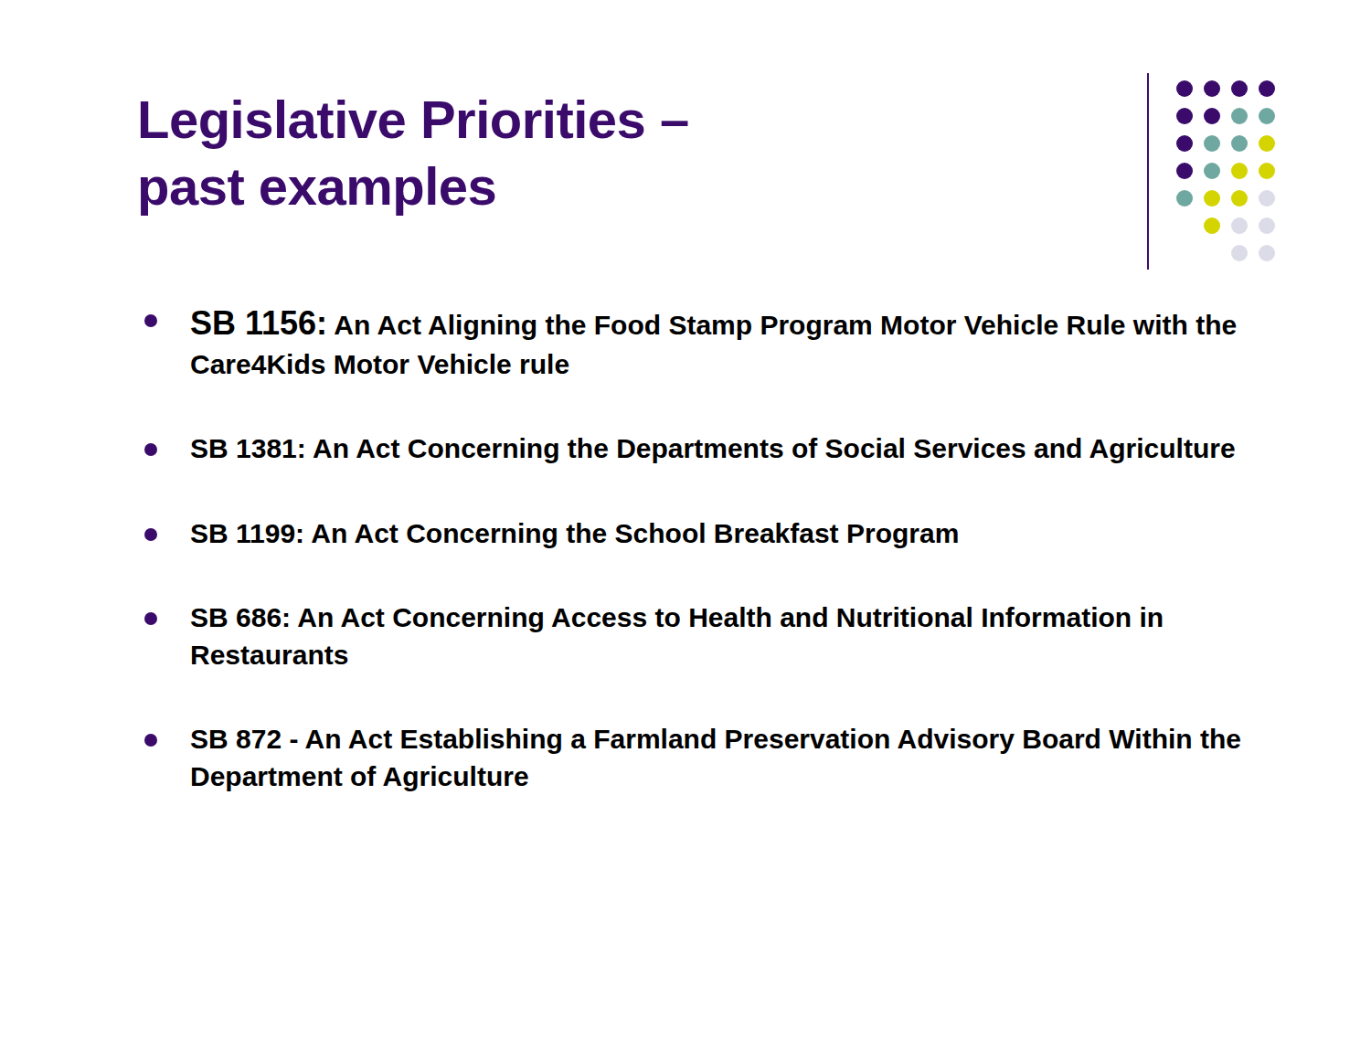Legislative Priorities –
past examples
SB 1156: An Act Aligning the Food Stamp Program Motor Vehicle Rule with the Care4Kids Motor Vehicle rule
SB 1381: An Act Concerning the Departments of Social Services and Agriculture
SB 1199: An Act Concerning the School Breakfast Program
SB 686: An Act Concerning Access to Health and Nutritional Information in Restaurants
SB 872 - An Act Establishing a Farmland Preservation Advisory Board Within the Department of Agriculture